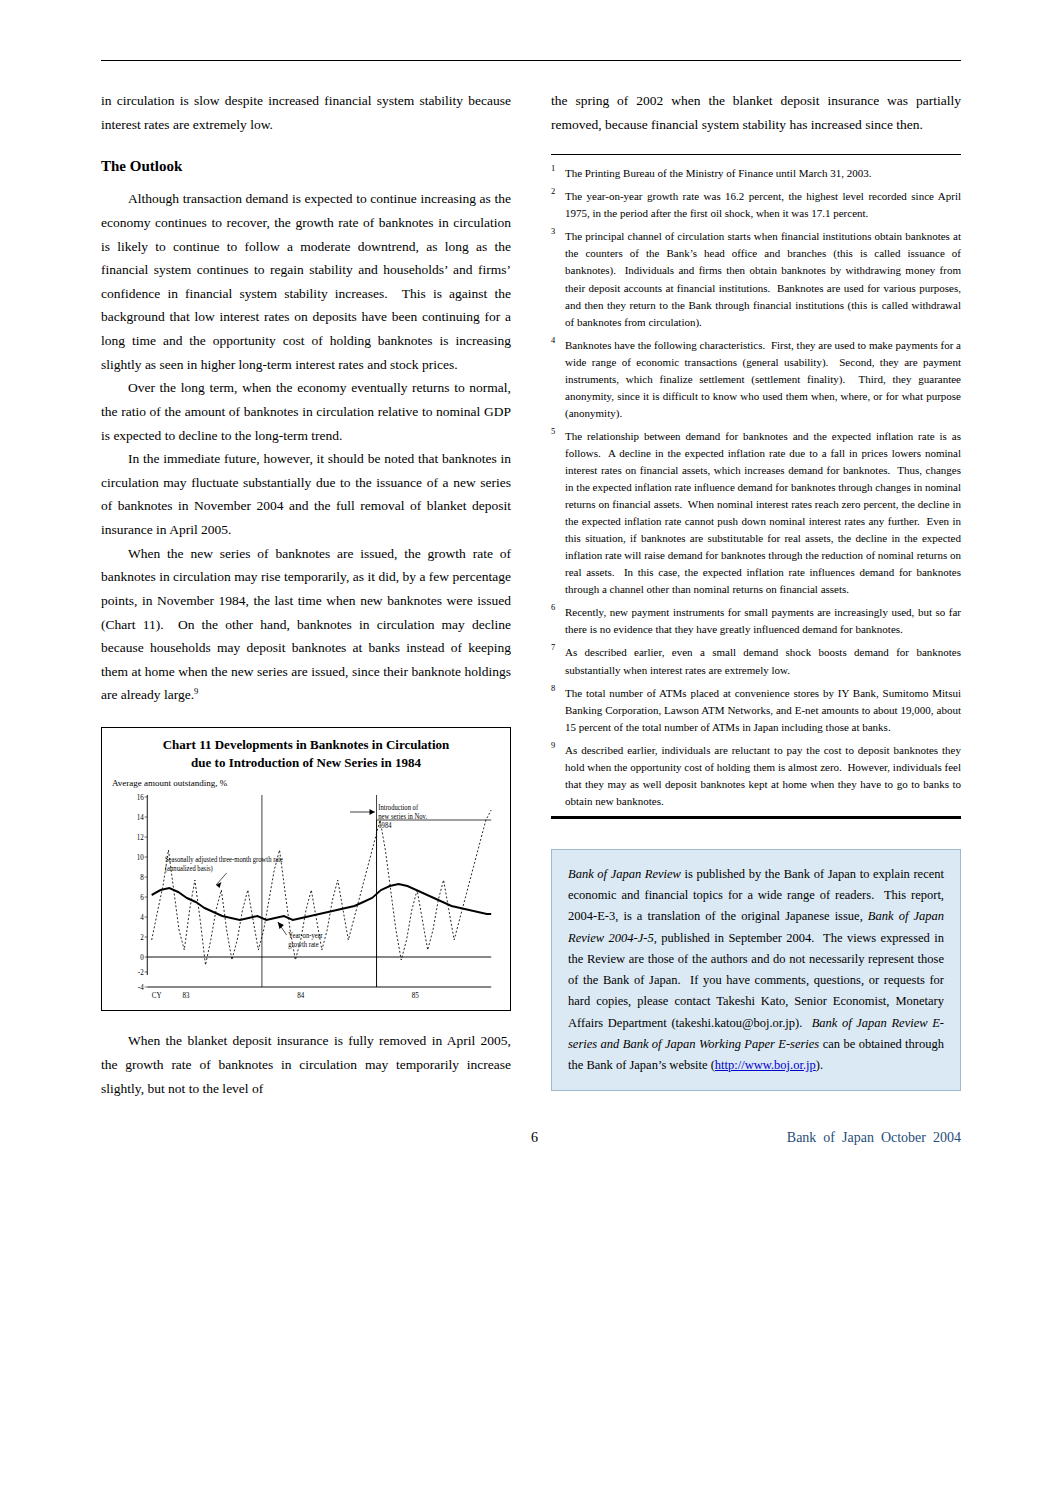in circulation is slow despite increased financial system stability because interest rates are extremely low.
The Outlook
Although transaction demand is expected to continue increasing as the economy continues to recover, the growth rate of banknotes in circulation is likely to continue to follow a moderate downtrend, as long as the financial system continues to regain stability and households’ and firms’ confidence in financial system stability increases. This is against the background that low interest rates on deposits have been continuing for a long time and the opportunity cost of holding banknotes is increasing slightly as seen in higher long-term interest rates and stock prices.
Over the long term, when the economy eventually returns to normal, the ratio of the amount of banknotes in circulation relative to nominal GDP is expected to decline to the long-term trend.
In the immediate future, however, it should be noted that banknotes in circulation may fluctuate substantially due to the issuance of a new series of banknotes in November 2004 and the full removal of blanket deposit insurance in April 2005.
When the new series of banknotes are issued, the growth rate of banknotes in circulation may rise temporarily, as it did, by a few percentage points, in November 1984, the last time when new banknotes were issued (Chart 11). On the other hand, banknotes in circulation may decline because households may deposit banknotes at banks instead of keeping them at home when the new series are issued, since their banknote holdings are already large.9
Chart 11 Developments in Banknotes in Circulation
due to Introduction of New Series in 1984
Average amount outstanding, %
16 14 12 10 8 6 4 2 0 -2 -4 Introduction of new series in Nov. 1984 Seasonally adjusted three-month growth rate (annualized basis) Year-on-year growth rate CY 83 84 85
When the blanket deposit insurance is fully removed in April 2005, the growth rate of banknotes in circulation may temporarily increase slightly, but not to the level of
the spring of 2002 when the blanket deposit insurance was partially removed, because financial system stability has increased since then.
The Printing Bureau of the Ministry of Finance until March 31, 2003.
The year-on-year growth rate was 16.2 percent, the highest level recorded since April 1975, in the period after the first oil shock, when it was 17.1 percent.
The principal channel of circulation starts when financial institutions obtain banknotes at the counters of the Bank’s head office and branches (this is called issuance of banknotes). Individuals and firms then obtain banknotes by withdrawing money from their deposit accounts at financial institutions. Banknotes are used for various purposes, and then they return to the Bank through financial institutions (this is called withdrawal of banknotes from circulation).
Banknotes have the following characteristics. First, they are used to make payments for a wide range of economic transactions (general usability). Second, they are payment instruments, which finalize settlement (settlement finality). Third, they guarantee anonymity, since it is difficult to know who used them when, where, or for what purpose (anonymity).
The relationship between demand for banknotes and the expected inflation rate is as follows. A decline in the expected inflation rate due to a fall in prices lowers nominal interest rates on financial assets, which increases demand for banknotes. Thus, changes in the expected inflation rate influence demand for banknotes through changes in nominal returns on financial assets. When nominal interest rates reach zero percent, the decline in the expected inflation rate cannot push down nominal interest rates any further. Even in this situation, if banknotes are substitutable for real assets, the decline in the expected inflation rate will raise demand for banknotes through the reduction of nominal returns on real assets. In this case, the expected inflation rate influences demand for banknotes through a channel other than nominal returns on financial assets.
Recently, new payment instruments for small payments are increasingly used, but so far there is no evidence that they have greatly influenced demand for banknotes.
As described earlier, even a small demand shock boosts demand for banknotes substantially when interest rates are extremely low.
The total number of ATMs placed at convenience stores by IY Bank, Sumitomo Mitsui Banking Corporation, Lawson ATM Networks, and E-net amounts to about 19,000, about 15 percent of the total number of ATMs in Japan including those at banks.
As described earlier, individuals are reluctant to pay the cost to deposit banknotes they hold when the opportunity cost of holding them is almost zero. However, individuals feel that they may as well deposit banknotes kept at home when they have to go to banks to obtain new banknotes.
Bank of Japan Review is published by the Bank of Japan to explain recent economic and financial topics for a wide range of readers. This report, 2004-E-3, is a translation of the original Japanese issue, Bank of Japan Review 2004-J-5, published in September 2004. The views expressed in the Review are those of the authors and do not necessarily represent those of the Bank of Japan. If you have comments, questions, or requests for hard copies, please contact Takeshi Kato, Senior Economist, Monetary Affairs Department (takeshi.katou@boj.or.jp). Bank of Japan Review E-series and Bank of Japan Working Paper E-series can be obtained through the Bank of Japan’s website (http://www.boj.or.jp).
6
Bank of Japan October 2004